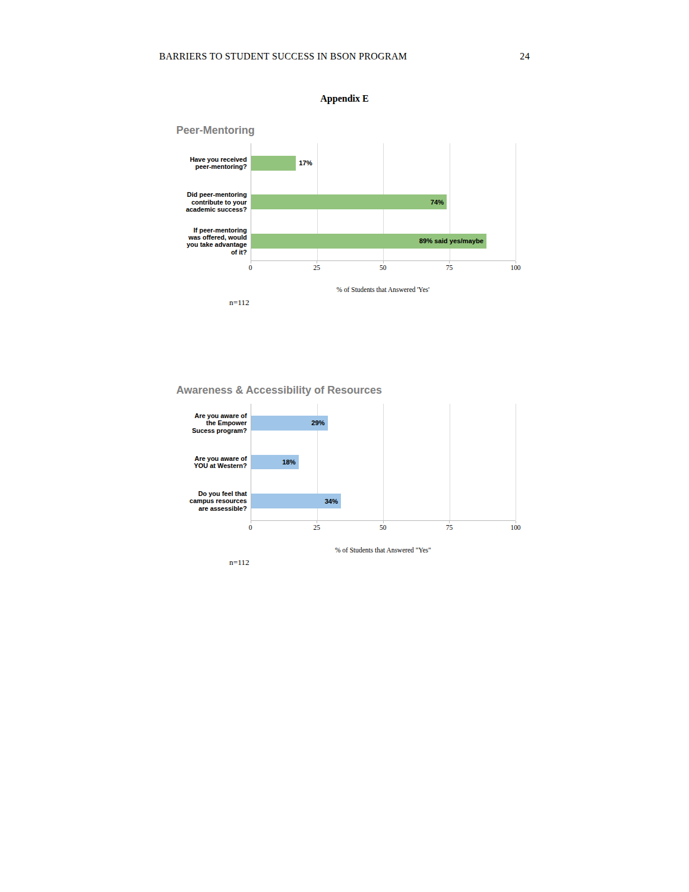Barriers to Student Success in BSON Program 24
Appendix E
Peer-Mentoring
Have you received
peer-mentoring?
Did peer-mentoring
contribute to your
academic success?
If peer-mentoring
was offered, would
you take advantage
of it?
17%
74%
89% said yes/maybe
0
25
50
75
100
n=112
% of Students that Answered 'Yes'
Awareness & Accessibility of Resources
Are you aware of
the Empower
Sucess program?
Are you aware of
YOU at Western?
Do you feel that
campus resources
are assessible?
29%
18%
34%
0
25
50
75
100
n=112
% of Students that Answered "Yes"